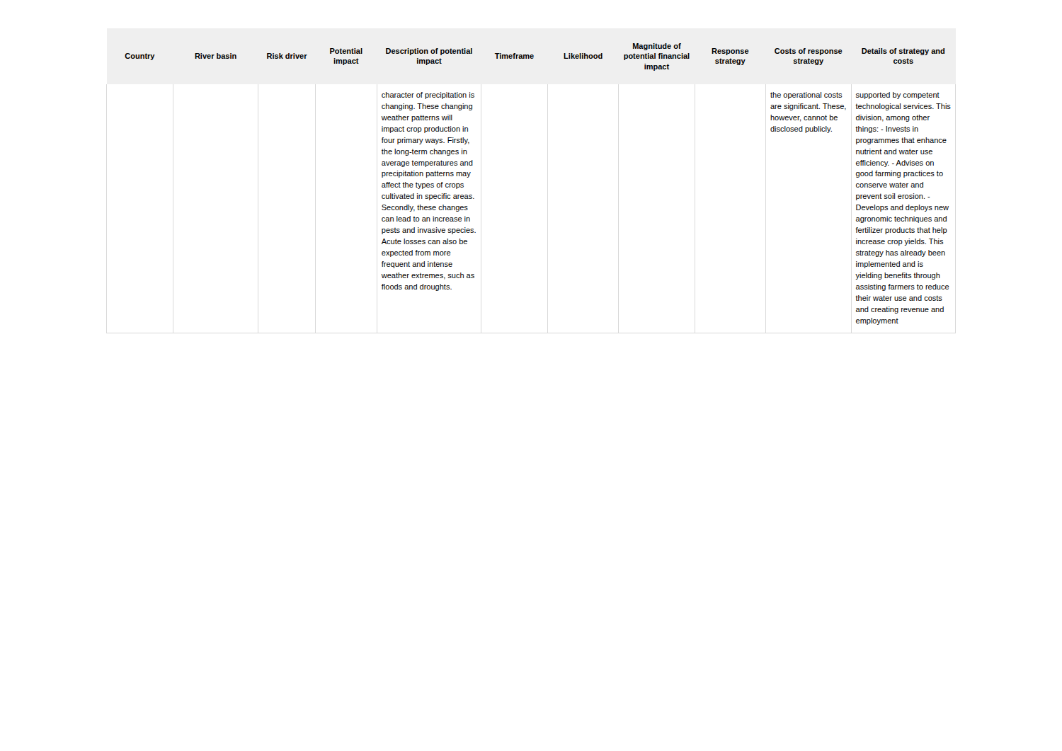| Country | River basin | Risk driver | Potential impact | Description of potential impact | Timeframe | Likelihood | Magnitude of potential financial impact | Response strategy | Costs of response strategy | Details of strategy and costs |
| --- | --- | --- | --- | --- | --- | --- | --- | --- | --- | --- |
| | | | | character of precipitation is changing. These changing weather patterns will impact crop production in four primary ways. Firstly, the long-term changes in average temperatures and precipitation patterns may affect the types of crops cultivated in specific areas. Secondly, these changes can lead to an increase in pests and invasive species. Acute losses can also be expected from more frequent and intense weather extremes, such as floods and droughts. | | | | | the operational costs are significant. These, however, cannot be disclosed publicly. | supported by competent technological services. This division, among other things: - Invests in programmes that enhance nutrient and water use efficiency. - Advises on good farming practices to conserve water and prevent soil erosion. - Develops and deploys new agronomic techniques and fertilizer products that help increase crop yields. This strategy has already been implemented and is yielding benefits through assisting farmers to reduce their water use and costs and creating revenue and employment |